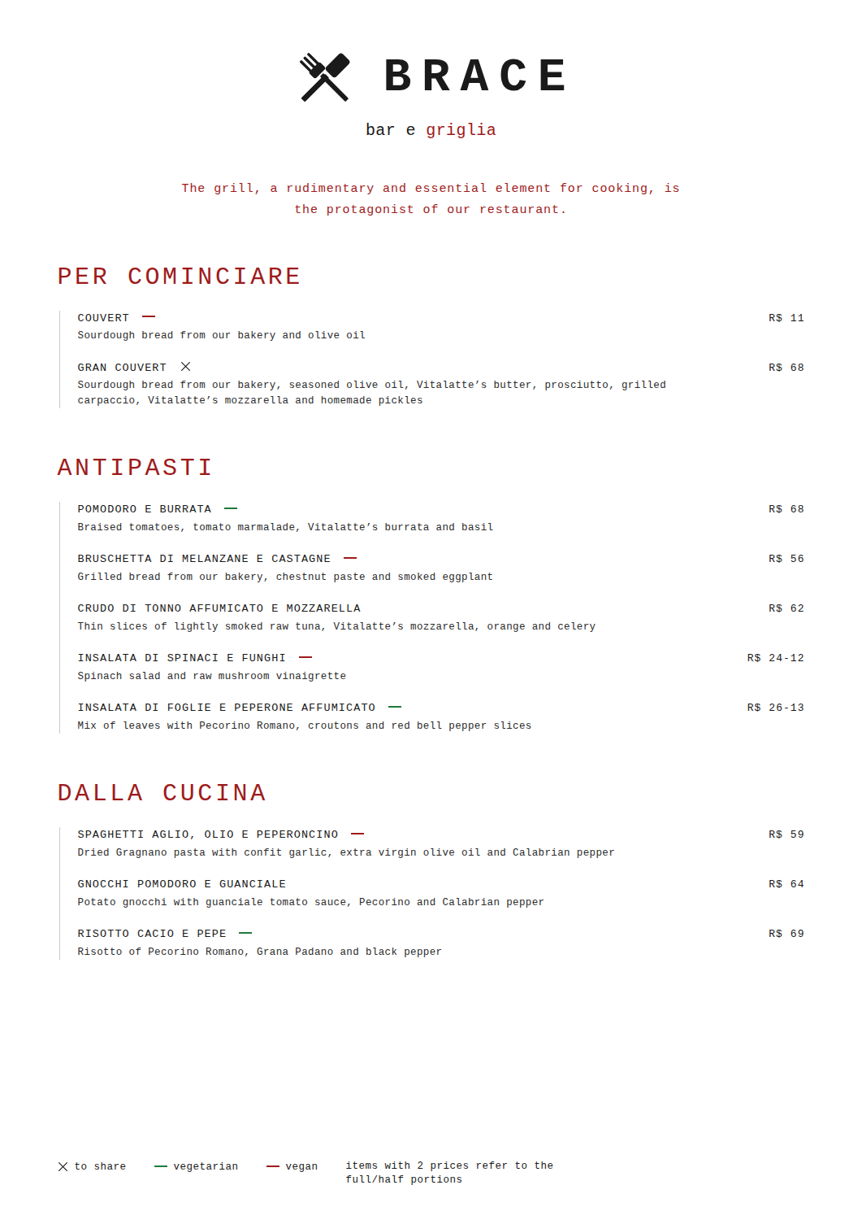BRACE
bar e griglia
The grill, a rudimentary and essential element for cooking, is the protagonist of our restaurant.
PER COMINCIARE
COUVERT
R$ 11
Sourdough bread from our bakery and olive oil
GRAN COUVERT
R$ 68
Sourdough bread from our bakery, seasoned olive oil, Vitalatte’s butter, prosciutto, grilled carpaccio, Vitalatte’s mozzarella and homemade pickles
ANTIPASTI
POMODORO E BURRATA
R$ 68
Braised tomatoes, tomato marmalade, Vitalatte’s burrata and basil
BRUSCHETTA DI MELANZANE E CASTAGNE
R$ 56
Grilled bread from our bakery, chestnut paste and smoked eggplant
CRUDO DI TONNO AFFUMICATO E MOZZARELLA
R$ 62
Thin slices of lightly smoked raw tuna, Vitalatte’s mozzarella, orange and celery
INSALATA DI SPINACI E FUNGHI
R$ 24-12
Spinach salad and raw mushroom vinaigrette
INSALATA DI FOGLIE E PEPERONE AFFUMICATO
R$ 26-13
Mix of leaves with Pecorino Romano, croutons and red bell pepper slices
DALLA CUCINA
SPAGHETTI AGLIO, OLIO E PEPERONCINO
R$ 59
Dried Gragnano pasta with confit garlic, extra virgin olive oil and Calabrian pepper
GNOCCHI POMODORO E GUANCIALE
R$ 64
Potato gnocchi with guanciale tomato sauce, Pecorino and Calabrian pepper
RISOTTO CACIO E PEPE
R$ 69
Risotto of Pecorino Romano, Grana Padano and black pepper
to share
vegetarian
vegan
items with 2 prices refer to the full/half portions